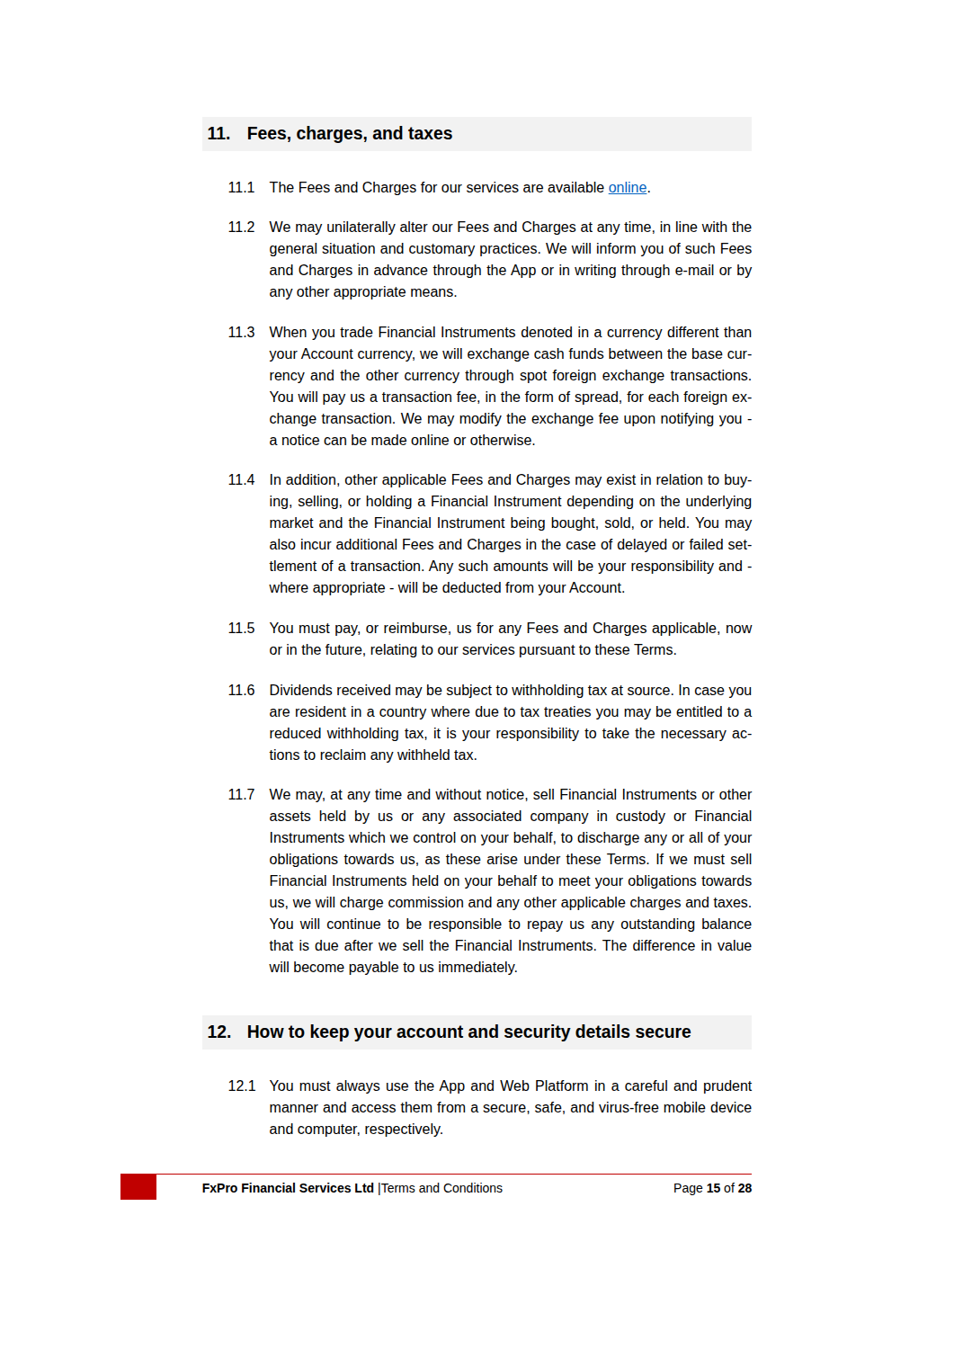11. Fees, charges, and taxes
11.1 The Fees and Charges for our services are available online.
11.2 We may unilaterally alter our Fees and Charges at any time, in line with the general situation and customary practices. We will inform you of such Fees and Charges in advance through the App or in writing through e-mail or by any other appropriate means.
11.3 When you trade Financial Instruments denoted in a currency different than your Account currency, we will exchange cash funds between the base currency and the other currency through spot foreign exchange transactions. You will pay us a transaction fee, in the form of spread, for each foreign exchange transaction. We may modify the exchange fee upon notifying you - a notice can be made online or otherwise.
11.4 In addition, other applicable Fees and Charges may exist in relation to buying, selling, or holding a Financial Instrument depending on the underlying market and the Financial Instrument being bought, sold, or held. You may also incur additional Fees and Charges in the case of delayed or failed settlement of a transaction. Any such amounts will be your responsibility and - where appropriate - will be deducted from your Account.
11.5 You must pay, or reimburse, us for any Fees and Charges applicable, now or in the future, relating to our services pursuant to these Terms.
11.6 Dividends received may be subject to withholding tax at source. In case you are resident in a country where due to tax treaties you may be entitled to a reduced withholding tax, it is your responsibility to take the necessary actions to reclaim any withheld tax.
11.7 We may, at any time and without notice, sell Financial Instruments or other assets held by us or any associated company in custody or Financial Instruments which we control on your behalf, to discharge any or all of your obligations towards us, as these arise under these Terms. If we must sell Financial Instruments held on your behalf to meet your obligations towards us, we will charge commission and any other applicable charges and taxes. You will continue to be responsible to repay us any outstanding balance that is due after we sell the Financial Instruments. The difference in value will become payable to us immediately.
12. How to keep your account and security details secure
12.1 You must always use the App and Web Platform in a careful and prudent manner and access them from a secure, safe, and virus-free mobile device and computer, respectively.
FxPro Financial Services Ltd |Terms and Conditions
Page 15 of 28